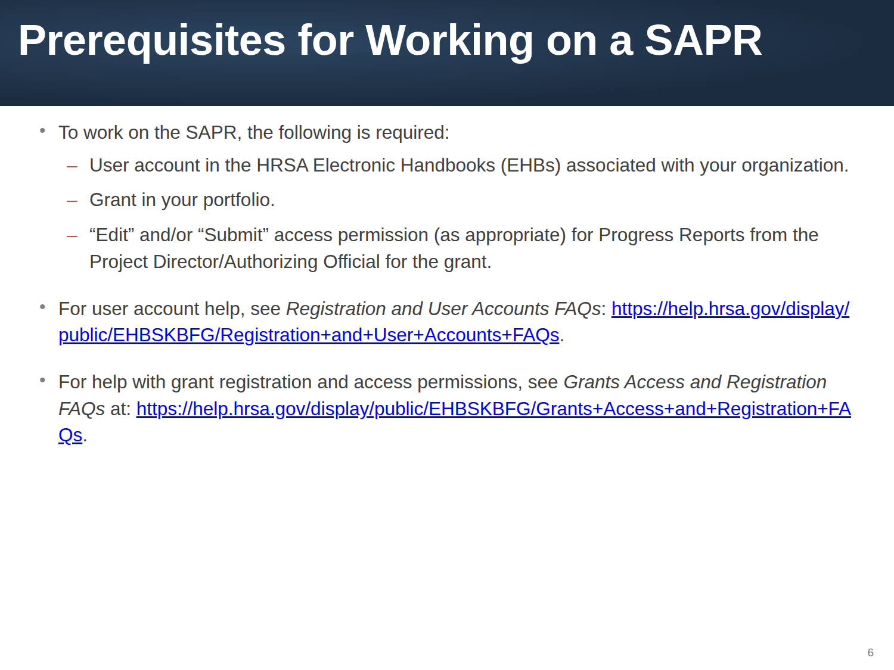Prerequisites for Working on a SAPR
To work on the SAPR, the following is required:
User account in the HRSA Electronic Handbooks (EHBs) associated with your organization.
Grant in your portfolio.
“Edit” and/or “Submit” access permission (as appropriate) for Progress Reports from the Project Director/Authorizing Official for the grant.
For user account help, see Registration and User Accounts FAQs: https://help.hrsa.gov/display/public/EHBSKBFG/Registration+and+User+Accounts+FAQs.
For help with grant registration and access permissions, see Grants Access and Registration FAQs at: https://help.hrsa.gov/display/public/EHBSKBFG/Grants+Access+and+Registration+FAQs.
6